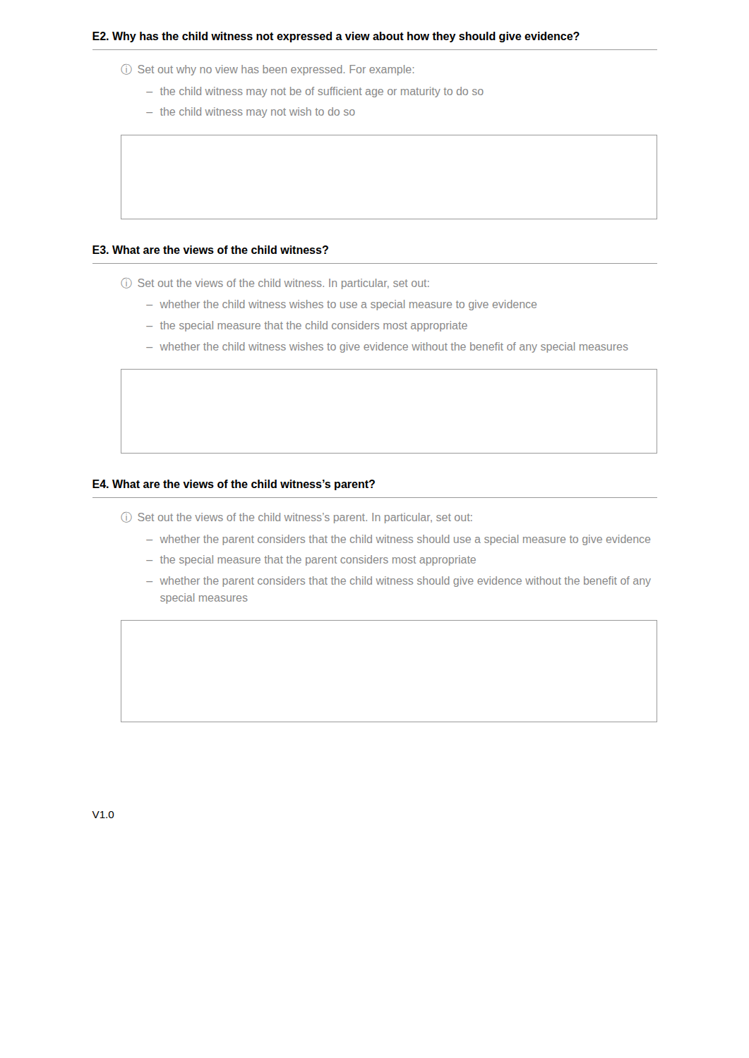E2. Why has the child witness not expressed a view about how they should give evidence?
Set out why no view has been expressed. For example:
the child witness may not be of sufficient age or maturity to do so
the child witness may not wish to do so
E3. What are the views of the child witness?
Set out the views of the child witness. In particular, set out:
whether the child witness wishes to use a special measure to give evidence
the special measure that the child considers most appropriate
whether the child witness wishes to give evidence without the benefit of any special measures
E4. What are the views of the child witness’s parent?
Set out the views of the child witness’s parent. In particular, set out:
whether the parent considers that the child witness should use a special measure to give evidence
the special measure that the parent considers most appropriate
whether the parent considers that the child witness should give evidence without the benefit of any special measures
V1.0